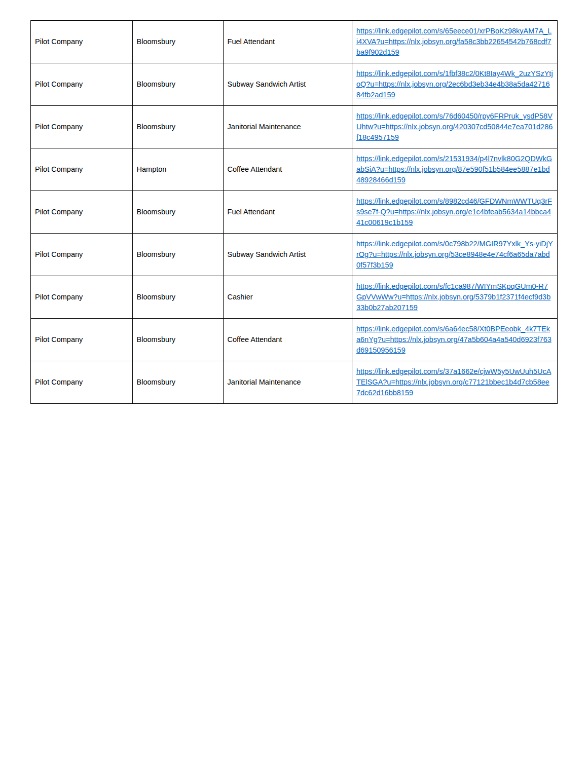| Pilot Company | Bloomsbury | Fuel Attendant | https://link.edgepilot.com/s/65eece01/xrPBoKz98kyAM7A_Li4XVA?u=https://nlx.jobsyn.org/fa58c3bb22654542b768cdf7ba9f902d159 |
| Pilot Company | Bloomsbury | Subway Sandwich Artist | https://link.edgepilot.com/s/1fbf38c2/0Kt8Iay4Wk_2uzYSzYtjoQ?u=https://nlx.jobsyn.org/2ec6bd3eb34e4b38a5da4271684fb2ad159 |
| Pilot Company | Bloomsbury | Janitorial Maintenance | https://link.edgepilot.com/s/76d60450/rpy6FRPruk_ysdP58VUhtw?u=https://nlx.jobsyn.org/420307cd50844e7ea701d286f18c4957159 |
| Pilot Company | Hampton | Coffee Attendant | https://link.edgepilot.com/s/21531934/p4l7nvlk80G2QDWkGabSiA?u=https://nlx.jobsyn.org/87e590f51b584ee5887e1bd48928466d159 |
| Pilot Company | Bloomsbury | Fuel Attendant | https://link.edgepilot.com/s/8982cd46/GFDWNmWWTUq3rFs9se7f-Q?u=https://nlx.jobsyn.org/e1c4bfeab5634a14bbca441c00619c1b159 |
| Pilot Company | Bloomsbury | Subway Sandwich Artist | https://link.edgepilot.com/s/0c798b22/MGIR97Yxlk_Ys-yiDjYrOg?u=https://nlx.jobsyn.org/53ce8948e4e74cf6a65da7abd0f57f3b159 |
| Pilot Company | Bloomsbury | Cashier | https://link.edgepilot.com/s/fc1ca987/WIYmSKpqGUm0-R7GpVVwWw?u=https://nlx.jobsyn.org/5379b1f2371f4ecf9d3b33b0b27ab207159 |
| Pilot Company | Bloomsbury | Coffee Attendant | https://link.edgepilot.com/s/6a64ec58/Xt0BPEeobk_4k7TEka6nYg?u=https://nlx.jobsyn.org/47a5b604a4a540d6923f763d69150956159 |
| Pilot Company | Bloomsbury | Janitorial Maintenance | https://link.edgepilot.com/s/37a1662e/cjwW5y5UwUuh5UcATElSGA?u=https://nlx.jobsyn.org/c77121bbec1b4d7cb58ee7dc62d16bb8159 |